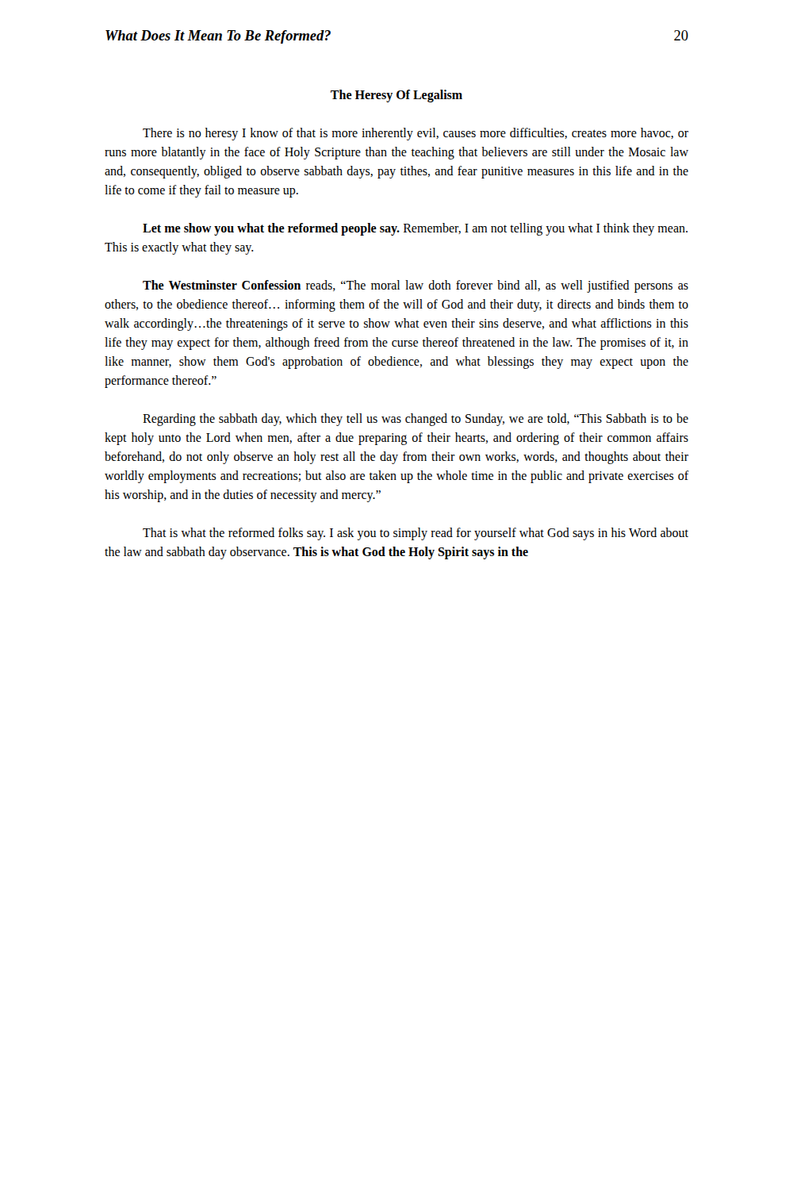What Does It Mean To Be Reformed? 20
The Heresy Of Legalism
There is no heresy I know of that is more inherently evil, causes more difficulties, creates more havoc, or runs more blatantly in the face of Holy Scripture than the teaching that believers are still under the Mosaic law and, consequently, obliged to observe sabbath days, pay tithes, and fear punitive measures in this life and in the life to come if they fail to measure up.
Let me show you what the reformed people say. Remember, I am not telling you what I think they mean. This is exactly what they say.
The Westminster Confession reads, “The moral law doth forever bind all, as well justified persons as others, to the obedience thereof… informing them of the will of God and their duty, it directs and binds them to walk accordingly…the threatenings of it serve to show what even their sins deserve, and what afflictions in this life they may expect for them, although freed from the curse thereof threatened in the law. The promises of it, in like manner, show them God's approbation of obedience, and what blessings they may expect upon the performance thereof.”
Regarding the sabbath day, which they tell us was changed to Sunday, we are told, “This Sabbath is to be kept holy unto the Lord when men, after a due preparing of their hearts, and ordering of their common affairs beforehand, do not only observe an holy rest all the day from their own works, words, and thoughts about their worldly employments and recreations; but also are taken up the whole time in the public and private exercises of his worship, and in the duties of necessity and mercy.”
That is what the reformed folks say. I ask you to simply read for yourself what God says in his Word about the law and sabbath day observance. This is what God the Holy Spirit says in the